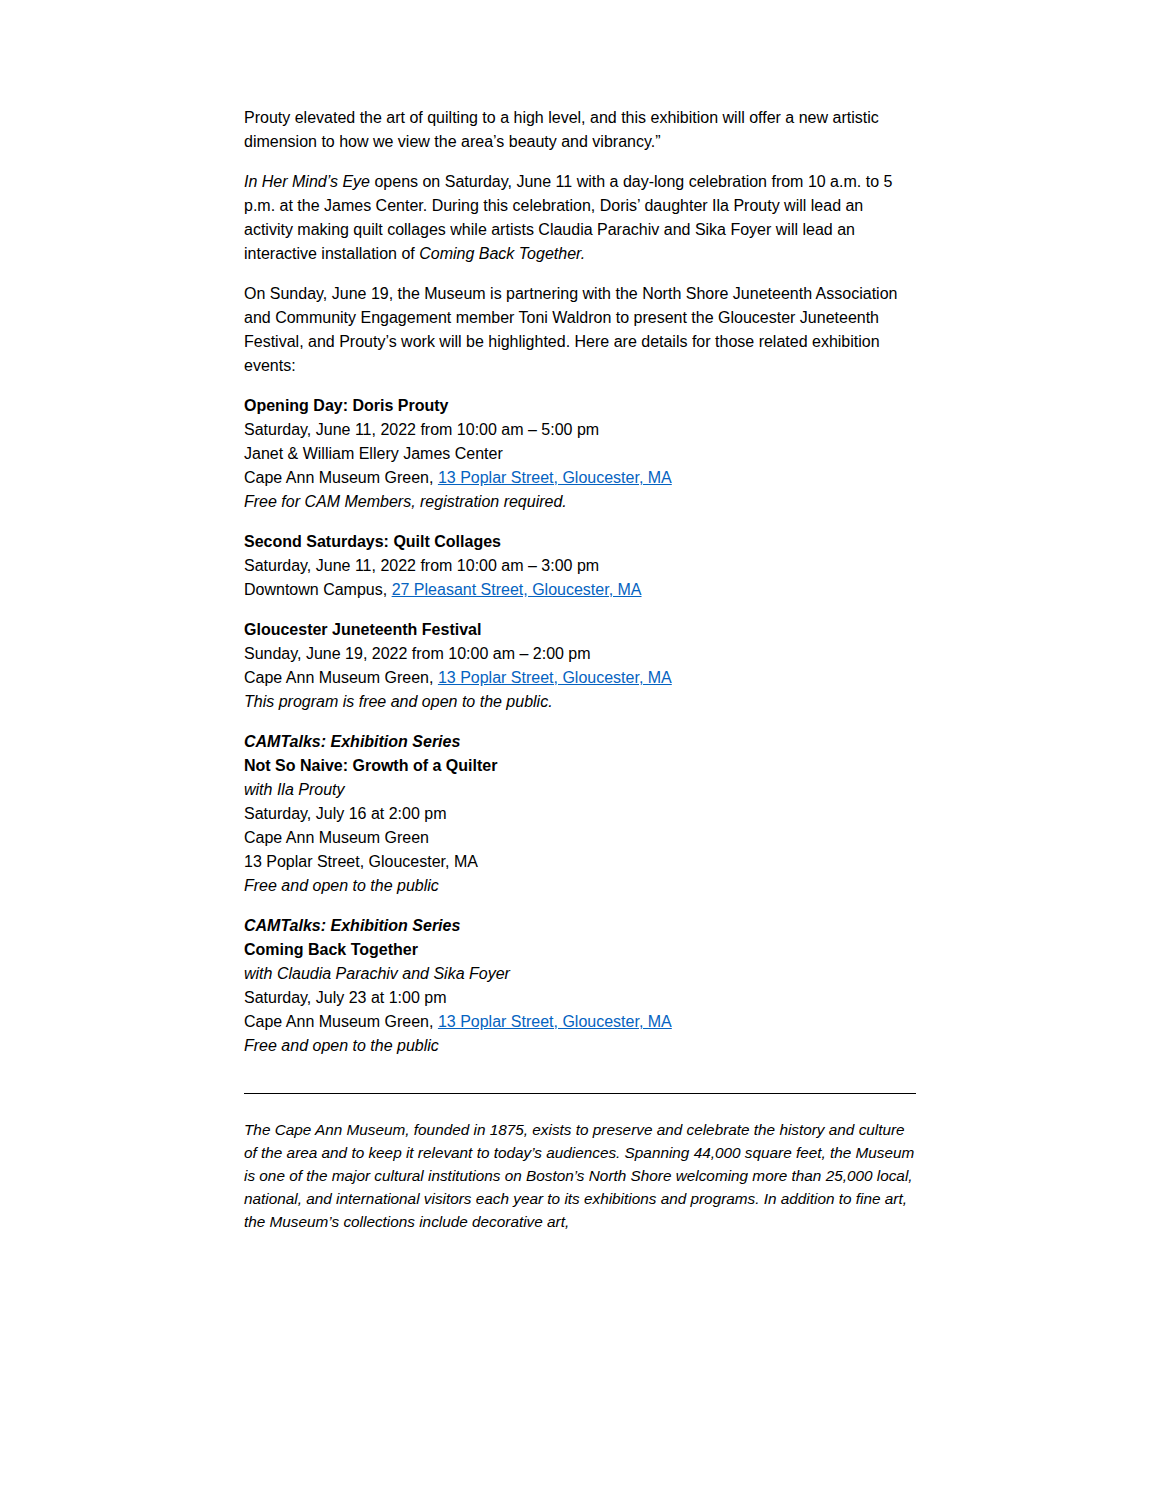Prouty elevated the art of quilting to a high level, and this exhibition will offer a new artistic dimension to how we view the area’s beauty and vibrancy.”
In Her Mind’s Eye opens on Saturday, June 11 with a day-long celebration from 10 a.m. to 5 p.m. at the James Center. During this celebration, Doris’ daughter Ila Prouty will lead an activity making quilt collages while artists Claudia Parachiv and Sika Foyer will lead an interactive installation of Coming Back Together.
On Sunday, June 19, the Museum is partnering with the North Shore Juneteenth Association and Community Engagement member Toni Waldron to present the Gloucester Juneteenth Festival, and Prouty’s work will be highlighted. Here are details for those related exhibition events:
Opening Day: Doris Prouty
Saturday, June 11, 2022 from 10:00 am – 5:00 pm
Janet & William Ellery James Center
Cape Ann Museum Green, 13 Poplar Street, Gloucester, MA
Free for CAM Members, registration required.
Second Saturdays: Quilt Collages
Saturday, June 11, 2022 from 10:00 am – 3:00 pm
Downtown Campus, 27 Pleasant Street, Gloucester, MA
Gloucester Juneteenth Festival
Sunday, June 19, 2022 from 10:00 am – 2:00 pm
Cape Ann Museum Green, 13 Poplar Street, Gloucester, MA
This program is free and open to the public.
CAMTalks: Exhibition Series
Not So Naive: Growth of a Quilter
with Ila Prouty
Saturday, July 16 at 2:00 pm
Cape Ann Museum Green
13 Poplar Street, Gloucester, MA
Free and open to the public
CAMTalks: Exhibition Series
Coming Back Together
with Claudia Parachiv and Sika Foyer
Saturday, July 23 at 1:00 pm
Cape Ann Museum Green, 13 Poplar Street, Gloucester, MA
Free and open to the public
The Cape Ann Museum, founded in 1875, exists to preserve and celebrate the history and culture of the area and to keep it relevant to today’s audiences. Spanning 44,000 square feet, the Museum is one of the major cultural institutions on Boston’s North Shore welcoming more than 25,000 local, national, and international visitors each year to its exhibitions and programs. In addition to fine art, the Museum’s collections include decorative art,